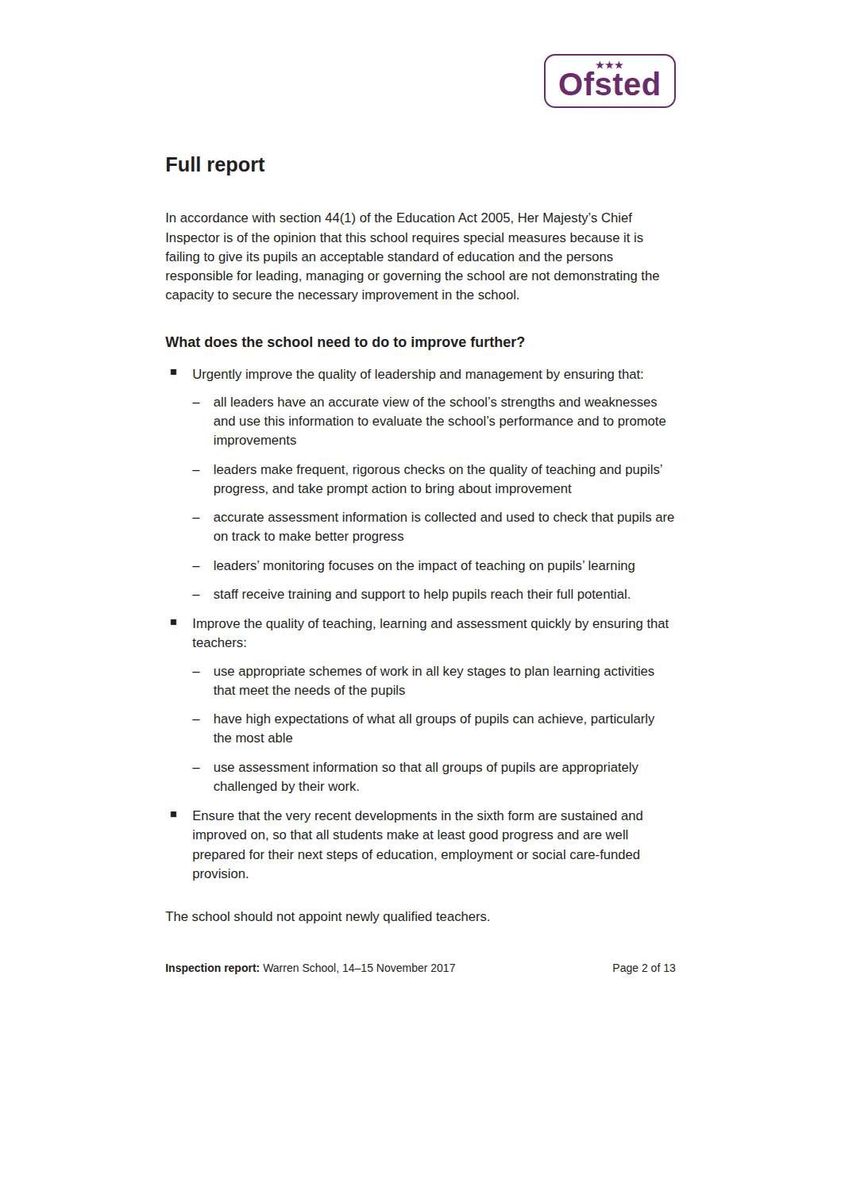★★★Ofsted
Full report
In accordance with section 44(1) of the Education Act 2005, Her Majesty’s Chief Inspector is of the opinion that this school requires special measures because it is failing to give its pupils an acceptable standard of education and the persons responsible for leading, managing or governing the school are not demonstrating the capacity to secure the necessary improvement in the school.
What does the school need to do to improve further?
Urgently improve the quality of leadership and management by ensuring that:
all leaders have an accurate view of the school’s strengths and weaknesses and use this information to evaluate the school’s performance and to promote improvements
leaders make frequent, rigorous checks on the quality of teaching and pupils’ progress, and take prompt action to bring about improvement
accurate assessment information is collected and used to check that pupils are on track to make better progress
leaders’ monitoring focuses on the impact of teaching on pupils’ learning
staff receive training and support to help pupils reach their full potential.
Improve the quality of teaching, learning and assessment quickly by ensuring that teachers:
use appropriate schemes of work in all key stages to plan learning activities that meet the needs of the pupils
have high expectations of what all groups of pupils can achieve, particularly the most able
use assessment information so that all groups of pupils are appropriately challenged by their work.
Ensure that the very recent developments in the sixth form are sustained and improved on, so that all students make at least good progress and are well prepared for their next steps of education, employment or social care-funded provision.
The school should not appoint newly qualified teachers.
Inspection report: Warren School, 14–15 November 2017
Page 2 of 13